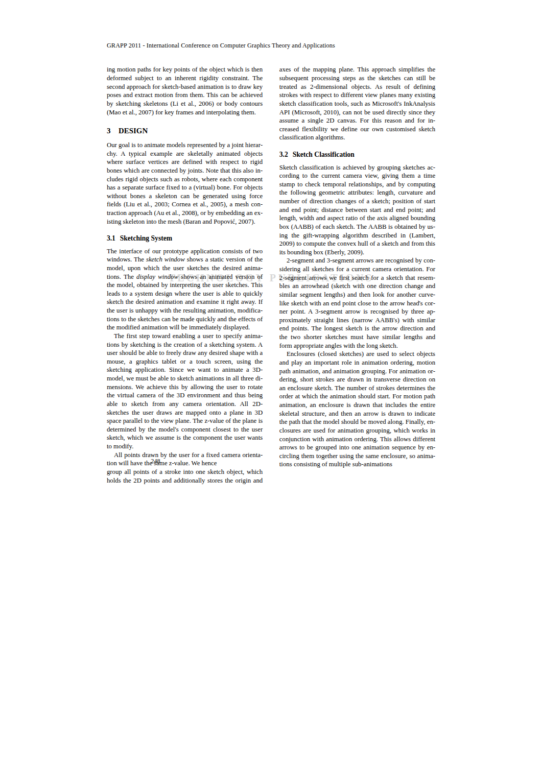GRAPP 2011 - International Conference on Computer Graphics Theory and Applications
TECHNOLOGY PUBLICATIONS
ing motion paths for key points of the object which is then deformed subject to an inherent rigidity constraint. The second approach for sketch-based animation is to draw key poses and extract motion from them. This can be achieved by sketching skeletons (Li et al., 2006) or body contours (Mao et al., 2007) for key frames and interpolating them.
3 DESIGN
Our goal is to animate models represented by a joint hierarchy. A typical example are skeletally animated objects where surface vertices are defined with respect to rigid bones which are connected by joints. Note that this also includes rigid objects such as robots, where each component has a separate surface fixed to a (virtual) bone. For objects without bones a skeleton can be generated using force fields (Liu et al., 2003; Cornea et al., 2005), a mesh contraction approach (Au et al., 2008), or by embedding an existing skeleton into the mesh (Baran and Popović, 2007).
3.1 Sketching System
The interface of our prototype application consists of two windows. The sketch window shows a static version of the model, upon which the user sketches the desired animations. The display window shows an animated version of the model, obtained by interpreting the user sketches. This leads to a system design where the user is able to quickly sketch the desired animation and examine it right away. If the user is unhappy with the resulting animation, modifications to the sketches can be made quickly and the effects of the modified animation will be immediately displayed.
The first step toward enabling a user to specify animations by sketching is the creation of a sketching system. A user should be able to freely draw any desired shape with a mouse, a graphics tablet or a touch screen, using the sketching application. Since we want to animate a 3D-model, we must be able to sketch animations in all three dimensions. We achieve this by allowing the user to rotate the virtual camera of the 3D environment and thus being able to sketch from any camera orientation. All 2D-sketches the user draws are mapped onto a plane in 3D space parallel to the view plane. The z-value of the plane is determined by the model's component closest to the user sketch, which we assume is the component the user wants to modify.
All points drawn by the user for a fixed camera orientation will have the same z-value. We hence
group all points of a stroke into one sketch object, which holds the 2D points and additionally stores the origin and axes of the mapping plane. This approach simplifies the subsequent processing steps as the sketches can still be treated as 2-dimensional objects. As result of defining strokes with respect to different view planes many existing sketch classification tools, such as Microsoft's InkAnalysis API (Microsoft, 2010), can not be used directly since they assume a single 2D canvas. For this reason and for increased flexibility we define our own customised sketch classification algorithms.
3.2 Sketch Classification
Sketch classification is achieved by grouping sketches according to the current camera view, giving them a time stamp to check temporal relationships, and by computing the following geometric attributes: length, curvature and number of direction changes of a sketch; position of start and end point; distance between start and end point; and length, width and aspect ratio of the axis aligned bounding box (AABB) of each sketch. The AABB is obtained by using the gift-wrapping algorithm described in (Lambert, 2009) to compute the convex hull of a sketch and from this its bounding box (Eberly, 2009).
2-segment and 3-segment arrows are recognised by considering all sketches for a current camera orientation. For 2-segment arrows we first search for a sketch that resembles an arrowhead (sketch with one direction change and similar segment lengths) and then look for another curve-like sketch with an end point close to the arrow head's corner point. A 3-segment arrow is recognised by three approximately straight lines (narrow AABB's) with similar end points. The longest sketch is the arrow direction and the two shorter sketches must have similar lengths and form appropriate angles with the long sketch.
Enclosures (closed sketches) are used to select objects and play an important role in animation ordering, motion path animation, and animation grouping. For animation ordering, short strokes are drawn in transverse direction on an enclosure sketch. The number of strokes determines the order at which the animation should start. For motion path animation, an enclosure is drawn that includes the entire skeletal structure, and then an arrow is drawn to indicate the path that the model should be moved along. Finally, enclosures are used for animation grouping, which works in conjunction with animation ordering. This allows different arrows to be grouped into one animation sequence by encircling them together using the same enclosure, so animations consisting of multiple sub-animations
248